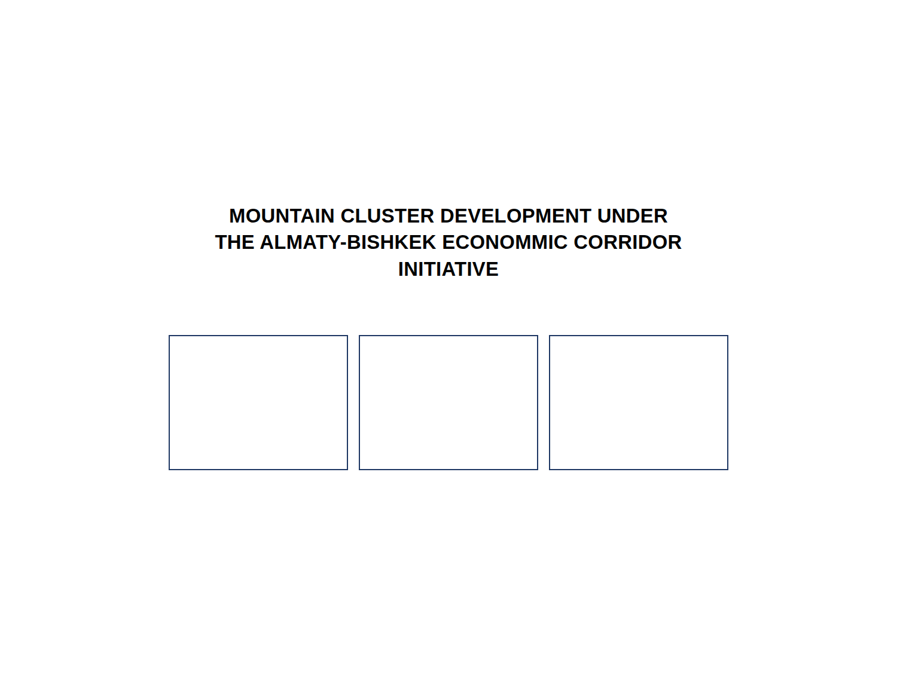MOUNTAIN CLUSTER DEVELOPMENT UNDER THE ALMATY-BISHKEK ECONOMMIC CORRIDOR INITIATIVE